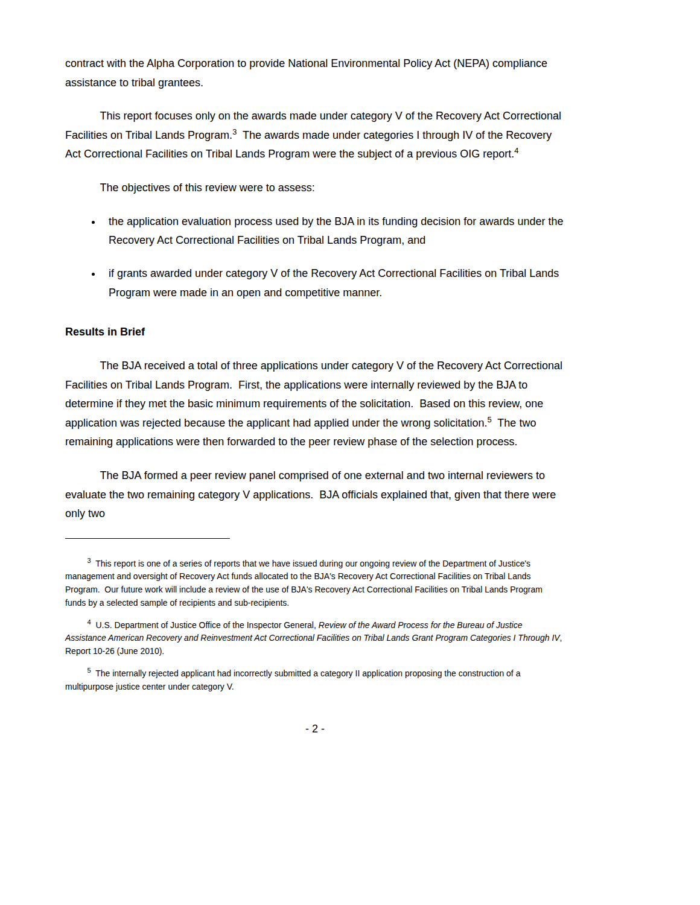contract with the Alpha Corporation to provide National Environmental Policy Act (NEPA) compliance assistance to tribal grantees.
This report focuses only on the awards made under category V of the Recovery Act Correctional Facilities on Tribal Lands Program.3 The awards made under categories I through IV of the Recovery Act Correctional Facilities on Tribal Lands Program were the subject of a previous OIG report.4
The objectives of this review were to assess:
the application evaluation process used by the BJA in its funding decision for awards under the Recovery Act Correctional Facilities on Tribal Lands Program, and
if grants awarded under category V of the Recovery Act Correctional Facilities on Tribal Lands Program were made in an open and competitive manner.
Results in Brief
The BJA received a total of three applications under category V of the Recovery Act Correctional Facilities on Tribal Lands Program. First, the applications were internally reviewed by the BJA to determine if they met the basic minimum requirements of the solicitation. Based on this review, one application was rejected because the applicant had applied under the wrong solicitation.5 The two remaining applications were then forwarded to the peer review phase of the selection process.
The BJA formed a peer review panel comprised of one external and two internal reviewers to evaluate the two remaining category V applications. BJA officials explained that, given that there were only two
3 This report is one of a series of reports that we have issued during our ongoing review of the Department of Justice's management and oversight of Recovery Act funds allocated to the BJA's Recovery Act Correctional Facilities on Tribal Lands Program. Our future work will include a review of the use of BJA's Recovery Act Correctional Facilities on Tribal Lands Program funds by a selected sample of recipients and sub-recipients.
4 U.S. Department of Justice Office of the Inspector General, Review of the Award Process for the Bureau of Justice Assistance American Recovery and Reinvestment Act Correctional Facilities on Tribal Lands Grant Program Categories I Through IV, Report 10-26 (June 2010).
5 The internally rejected applicant had incorrectly submitted a category II application proposing the construction of a multipurpose justice center under category V.
- 2 -